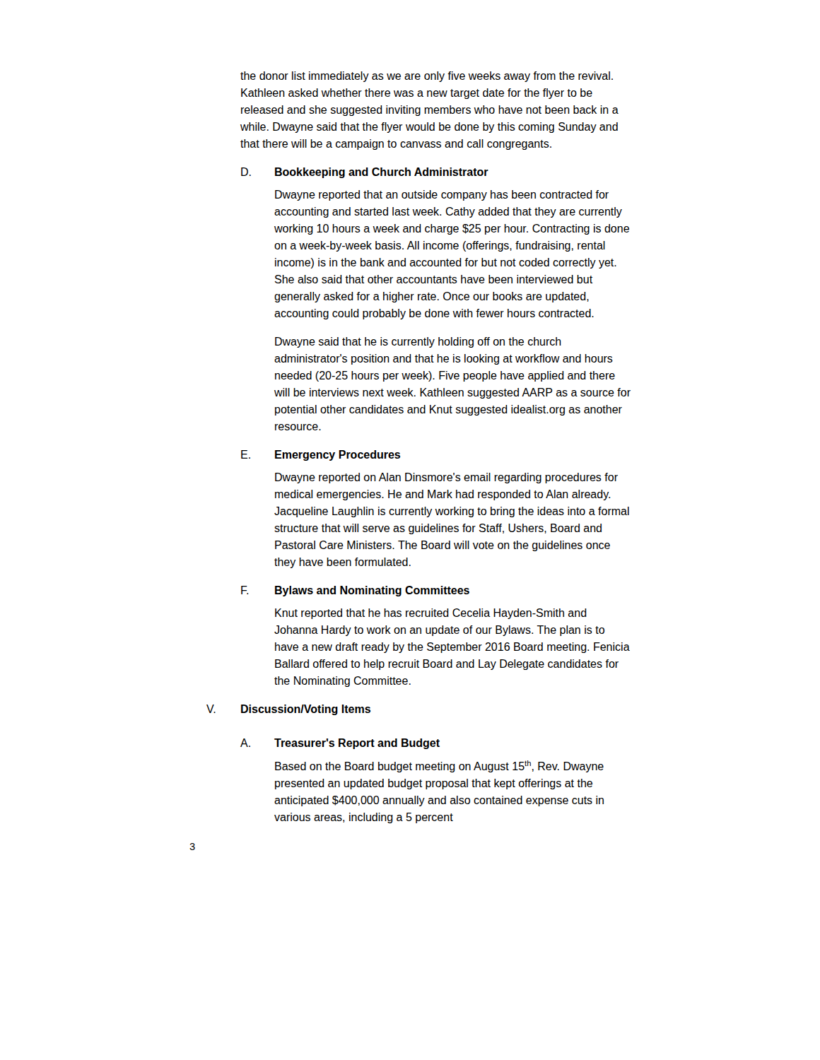the donor list immediately as we are only five weeks away from the revival. Kathleen asked whether there was a new target date for the flyer to be released and she suggested inviting members who have not been back in a while. Dwayne said that the flyer would be done by this coming Sunday and that there will be a campaign to canvass and call congregants.
D.
Bookkeeping and Church Administrator
Dwayne reported that an outside company has been contracted for accounting and started last week. Cathy added that they are currently working 10 hours a week and charge $25 per hour. Contracting is done on a week-by-week basis. All income (offerings, fundraising, rental income) is in the bank and accounted for but not coded correctly yet. She also said that other accountants have been interviewed but generally asked for a higher rate. Once our books are updated, accounting could probably be done with fewer hours contracted.
Dwayne said that he is currently holding off on the church administrator's position and that he is looking at workflow and hours needed (20-25 hours per week). Five people have applied and there will be interviews next week. Kathleen suggested AARP as a source for potential other candidates and Knut suggested idealist.org as another resource.
E.
Emergency Procedures
Dwayne reported on Alan Dinsmore's email regarding procedures for medical emergencies. He and Mark had responded to Alan already. Jacqueline Laughlin is currently working to bring the ideas into a formal structure that will serve as guidelines for Staff, Ushers, Board and Pastoral Care Ministers. The Board will vote on the guidelines once they have been formulated.
F.
Bylaws and Nominating Committees
Knut reported that he has recruited Cecelia Hayden-Smith and Johanna Hardy to work on an update of our Bylaws. The plan is to have a new draft ready by the September 2016 Board meeting. Fenicia Ballard offered to help recruit Board and Lay Delegate candidates for the Nominating Committee.
V.
Discussion/Voting Items
A.
Treasurer's Report and Budget
Based on the Board budget meeting on August 15th, Rev. Dwayne presented an updated budget proposal that kept offerings at the anticipated $400,000 annually and also contained expense cuts in various areas, including a 5 percent
3